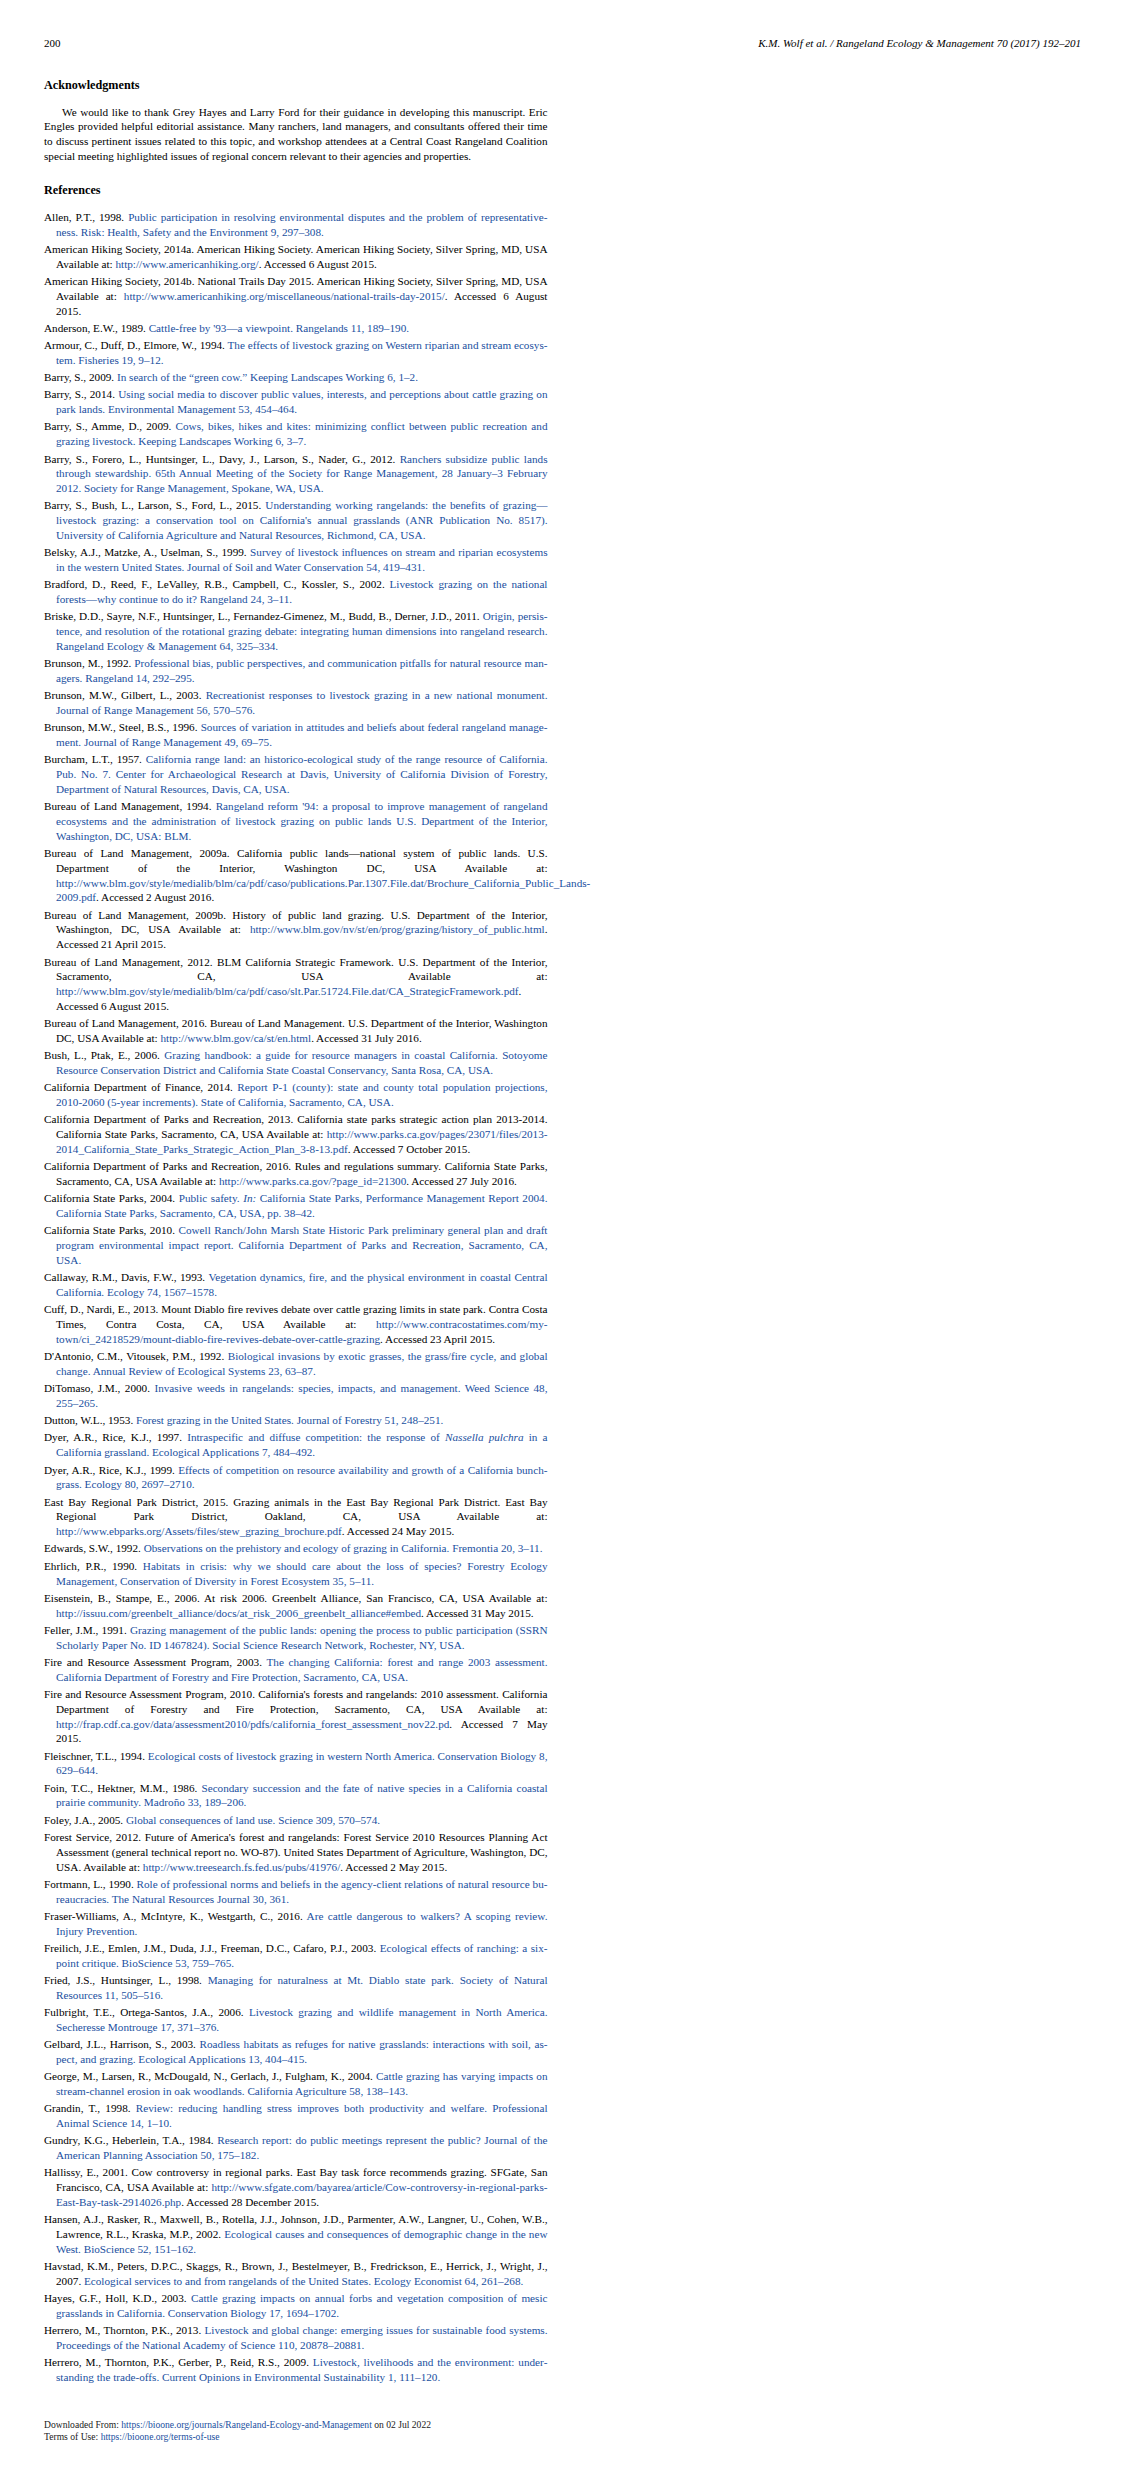200 K.M. Wolf et al. / Rangeland Ecology & Management 70 (2017) 192–201
Acknowledgments
We would like to thank Grey Hayes and Larry Ford for their guidance in developing this manuscript. Eric Engles provided helpful editorial assistance. Many ranchers, land managers, and consultants offered their time to discuss pertinent issues related to this topic, and workshop attendees at a Central Coast Rangeland Coalition special meeting highlighted issues of regional concern relevant to their agencies and properties.
References
Allen, P.T., 1998. Public participation in resolving environmental disputes and the problem of representativeness. Risk: Health, Safety and the Environment 9, 297–308.
American Hiking Society, 2014a. American Hiking Society. American Hiking Society, Silver Spring, MD, USA Available at: http://www.americanhiking.org/. Accessed 6 August 2015.
American Hiking Society, 2014b. National Trails Day 2015. American Hiking Society, Silver Spring, MD, USA Available at: http://www.americanhiking.org/miscellaneous/national-trails-day-2015/. Accessed 6 August 2015.
Anderson, E.W., 1989. Cattle-free by '93—a viewpoint. Rangelands 11, 189–190.
Armour, C., Duff, D., Elmore, W., 1994. The effects of livestock grazing on Western riparian and stream ecosystem. Fisheries 19, 9–12.
Barry, S., 2009. In search of the “green cow.” Keeping Landscapes Working 6, 1–2.
Barry, S., 2014. Using social media to discover public values, interests, and perceptions about cattle grazing on park lands. Environmental Management 53, 454–464.
Barry, S., Amme, D., 2009. Cows, bikes, hikes and kites: minimizing conflict between public recreation and grazing livestock. Keeping Landscapes Working 6, 3–7.
Barry, S., Forero, L., Huntsinger, L., Davy, J., Larson, S., Nader, G., 2012. Ranchers subsidize public lands through stewardship. 65th Annual Meeting of the Society for Range Management, 28 January–3 February 2012. Society for Range Management, Spokane, WA, USA.
Barry, S., Bush, L., Larson, S., Ford, L., 2015. Understanding working rangelands: the benefits of grazing—livestock grazing: a conservation tool on California's annual grasslands (ANR Publication No. 8517). University of California Agriculture and Natural Resources, Richmond, CA, USA.
Belsky, A.J., Matzke, A., Uselman, S., 1999. Survey of livestock influences on stream and riparian ecosystems in the western United States. Journal of Soil and Water Conservation 54, 419–431.
Bradford, D., Reed, F., LeValley, R.B., Campbell, C., Kossler, S., 2002. Livestock grazing on the national forests—why continue to do it? Rangeland 24, 3–11.
Briske, D.D., Sayre, N.F., Huntsinger, L., Fernandez-Gimenez, M., Budd, B., Derner, J.D., 2011. Origin, persistence, and resolution of the rotational grazing debate: integrating human dimensions into rangeland research. Rangeland Ecology & Management 64, 325–334.
Brunson, M., 1992. Professional bias, public perspectives, and communication pitfalls for natural resource managers. Rangeland 14, 292–295.
Brunson, M.W., Gilbert, L., 2003. Recreationist responses to livestock grazing in a new national monument. Journal of Range Management 56, 570–576.
Brunson, M.W., Steel, B.S., 1996. Sources of variation in attitudes and beliefs about federal rangeland management. Journal of Range Management 49, 69–75.
Burcham, L.T., 1957. California range land: an historico-ecological study of the range resource of California. Pub. No. 7. Center for Archaeological Research at Davis, University of California Division of Forestry, Department of Natural Resources, Davis, CA, USA.
Bureau of Land Management, 1994. Rangeland reform '94: a proposal to improve management of rangeland ecosystems and the administration of livestock grazing on public lands U.S. Department of the Interior, Washington, DC, USA: BLM.
Bureau of Land Management, 2009a. California public lands—national system of public lands. U.S. Department of the Interior, Washington DC, USA Available at: http://www.blm.gov/style/medialib/blm/ca/pdf/caso/publications.Par.1307.File.dat/Brochure_California_Public_Lands-2009.pdf. Accessed 2 August 2016.
Bureau of Land Management, 2009b. History of public land grazing. U.S. Department of the Interior, Washington, DC, USA Available at: http://www.blm.gov/nv/st/en/prog/grazing/history_of_public.html. Accessed 21 April 2015.
Bureau of Land Management, 2012. BLM California Strategic Framework. U.S. Department of the Interior, Sacramento, CA, USA Available at: http://www.blm.gov/style/medialib/blm/ca/pdf/caso/slt.Par.51724.File.dat/CA_StrategicFramework.pdf. Accessed 6 August 2015.
Bureau of Land Management, 2016. Bureau of Land Management. U.S. Department of the Interior, Washington DC, USA Available at: http://www.blm.gov/ca/st/en.html. Accessed 31 July 2016.
Bush, L., Ptak, E., 2006. Grazing handbook: a guide for resource managers in coastal California. Sotoyome Resource Conservation District and California State Coastal Conservancy, Santa Rosa, CA, USA.
California Department of Finance, 2014. Report P-1 (county): state and county total population projections, 2010-2060 (5-year increments). State of California, Sacramento, CA, USA.
California Department of Parks and Recreation, 2013. California state parks strategic action plan 2013-2014. California State Parks, Sacramento, CA, USA Available at: http://www.parks.ca.gov/pages/23071/files/2013-2014_California_State_Parks_Strategic_Action_Plan_3-8-13.pdf. Accessed 7 October 2015.
California Department of Parks and Recreation, 2016. Rules and regulations summary. California State Parks, Sacramento, CA, USA Available at: http://www.parks.ca.gov/?page_id=21300. Accessed 27 July 2016.
California State Parks, 2004. Public safety. In: California State Parks, Performance Management Report 2004. California State Parks, Sacramento, CA, USA, pp. 38–42.
California State Parks, 2010. Cowell Ranch/John Marsh State Historic Park preliminary general plan and draft program environmental impact report. California Department of Parks and Recreation, Sacramento, CA, USA.
Callaway, R.M., Davis, F.W., 1993. Vegetation dynamics, fire, and the physical environment in coastal Central California. Ecology 74, 1567–1578.
Cuff, D., Nardi, E., 2013. Mount Diablo fire revives debate over cattle grazing limits in state park. Contra Costa Times, Contra Costa, CA, USA Available at: http://www.contracostatimes.com/my-town/ci_24218529/mount-diablo-fire-revives-debate-over-cattle-grazing. Accessed 23 April 2015.
D'Antonio, C.M., Vitousek, P.M., 1992. Biological invasions by exotic grasses, the grass/fire cycle, and global change. Annual Review of Ecological Systems 23, 63–87.
DiTomaso, J.M., 2000. Invasive weeds in rangelands: species, impacts, and management. Weed Science 48, 255–265.
Dutton, W.L., 1953. Forest grazing in the United States. Journal of Forestry 51, 248–251.
Dyer, A.R., Rice, K.J., 1997. Intraspecific and diffuse competition: the response of Nassella pulchra in a California grassland. Ecological Applications 7, 484–492.
Dyer, A.R., Rice, K.J., 1999. Effects of competition on resource availability and growth of a California bunchgrass. Ecology 80, 2697–2710.
East Bay Regional Park District, 2015. Grazing animals in the East Bay Regional Park District. East Bay Regional Park District, Oakland, CA, USA Available at: http://www.ebparks.org/Assets/files/stew_grazing_brochure.pdf. Accessed 24 May 2015.
Edwards, S.W., 1992. Observations on the prehistory and ecology of grazing in California. Fremontia 20, 3–11.
Ehrlich, P.R., 1990. Habitats in crisis: why we should care about the loss of species? Forestry Ecology Management, Conservation of Diversity in Forest Ecosystem 35, 5–11.
Eisenstein, B., Stampe, E., 2006. At risk 2006. Greenbelt Alliance, San Francisco, CA, USA Available at: http://issuu.com/greenbelt_alliance/docs/at_risk_2006_greenbelt_alliance#embed. Accessed 31 May 2015.
Feller, J.M., 1991. Grazing management of the public lands: opening the process to public participation (SSRN Scholarly Paper No. ID 1467824). Social Science Research Network, Rochester, NY, USA.
Fire and Resource Assessment Program, 2003. The changing California: forest and range 2003 assessment. California Department of Forestry and Fire Protection, Sacramento, CA, USA.
Fire and Resource Assessment Program, 2010. California's forests and rangelands: 2010 assessment. California Department of Forestry and Fire Protection, Sacramento, CA, USA Available at: http://frap.cdf.ca.gov/data/assessment2010/pdfs/california_forest_assessment_nov22.pd. Accessed 7 May 2015.
Fleischner, T.L., 1994. Ecological costs of livestock grazing in western North America. Conservation Biology 8, 629–644.
Foin, T.C., Hektner, M.M., 1986. Secondary succession and the fate of native species in a California coastal prairie community. Madroño 33, 189–206.
Foley, J.A., 2005. Global consequences of land use. Science 309, 570–574.
Forest Service, 2012. Future of America's forest and rangelands: Forest Service 2010 Resources Planning Act Assessment (general technical report no. WO-87). United States Department of Agriculture, Washington, DC, USA. Available at: http://www.treesearch.fs.fed.us/pubs/41976/. Accessed 2 May 2015.
Fortmann, L., 1990. Role of professional norms and beliefs in the agency-client relations of natural resource bureaucracies. The Natural Resources Journal 30, 361.
Fraser-Williams, A., McIntyre, K., Westgarth, C., 2016. Are cattle dangerous to walkers? A scoping review. Injury Prevention.
Freilich, J.E., Emlen, J.M., Duda, J.J., Freeman, D.C., Cafaro, P.J., 2003. Ecological effects of ranching: a six-point critique. BioScience 53, 759–765.
Fried, J.S., Huntsinger, L., 1998. Managing for naturalness at Mt. Diablo state park. Society of Natural Resources 11, 505–516.
Fulbright, T.E., Ortega-Santos, J.A., 2006. Livestock grazing and wildlife management in North America. Secheresse Montrouge 17, 371–376.
Gelbard, J.L., Harrison, S., 2003. Roadless habitats as refuges for native grasslands: interactions with soil, aspect, and grazing. Ecological Applications 13, 404–415.
George, M., Larsen, R., McDougald, N., Gerlach, J., Fulgham, K., 2004. Cattle grazing has varying impacts on stream-channel erosion in oak woodlands. California Agriculture 58, 138–143.
Grandin, T., 1998. Review: reducing handling stress improves both productivity and welfare. Professional Animal Science 14, 1–10.
Gundry, K.G., Heberlein, T.A., 1984. Research report: do public meetings represent the public? Journal of the American Planning Association 50, 175–182.
Hallissy, E., 2001. Cow controversy in regional parks. East Bay task force recommends grazing. SFGate, San Francisco, CA, USA Available at: http://www.sfgate.com/bayarea/article/Cow-controversy-in-regional-parks-East-Bay-task-2914026.php. Accessed 28 December 2015.
Hansen, A.J., Rasker, R., Maxwell, B., Rotella, J.J., Johnson, J.D., Parmenter, A.W., Langner, U., Cohen, W.B., Lawrence, R.L., Kraska, M.P., 2002. Ecological causes and consequences of demographic change in the new West. BioScience 52, 151–162.
Havstad, K.M., Peters, D.P.C., Skaggs, R., Brown, J., Bestelmeyer, B., Fredrickson, E., Herrick, J., Wright, J., 2007. Ecological services to and from rangelands of the United States. Ecology Economist 64, 261–268.
Hayes, G.F., Holl, K.D., 2003. Cattle grazing impacts on annual forbs and vegetation composition of mesic grasslands in California. Conservation Biology 17, 1694–1702.
Herrero, M., Thornton, P.K., 2013. Livestock and global change: emerging issues for sustainable food systems. Proceedings of the National Academy of Science 110, 20878–20881.
Herrero, M., Thornton, P.K., Gerber, P., Reid, R.S., 2009. Livestock, livelihoods and the environment: understanding the trade-offs. Current Opinions in Environmental Sustainability 1, 111–120.
Downloaded From: https://bioone.org/journals/Rangeland-Ecology-and-Management on 02 Jul 2022
Terms of Use: https://bioone.org/terms-of-use